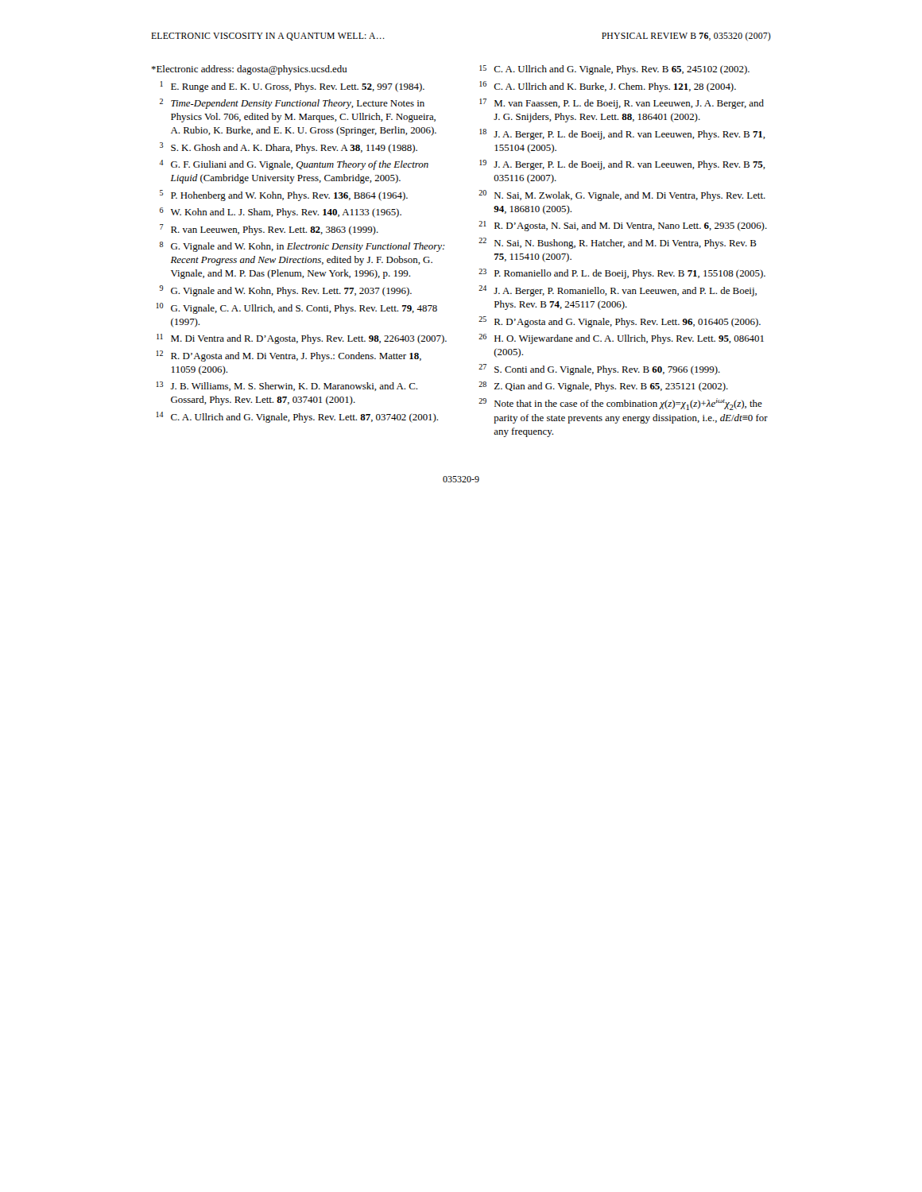Electronic viscosity in a quantum well: A…
PHYSICAL REVIEW B 76, 035320 (2007)
*Electronic address: dagosta@physics.ucsd.edu
E. Runge and E. K. U. Gross, Phys. Rev. Lett. 52, 997 (1984).
Time-Dependent Density Functional Theory, Lecture Notes in Physics Vol. 706, edited by M. Marques, C. Ullrich, F. Nogueira, A. Rubio, K. Burke, and E. K. U. Gross (Springer, Berlin, 2006).
S. K. Ghosh and A. K. Dhara, Phys. Rev. A 38, 1149 (1988).
G. F. Giuliani and G. Vignale, Quantum Theory of the Electron Liquid (Cambridge University Press, Cambridge, 2005).
P. Hohenberg and W. Kohn, Phys. Rev. 136, B864 (1964).
W. Kohn and L. J. Sham, Phys. Rev. 140, A1133 (1965).
R. van Leeuwen, Phys. Rev. Lett. 82, 3863 (1999).
G. Vignale and W. Kohn, in Electronic Density Functional Theory: Recent Progress and New Directions, edited by J. F. Dobson, G. Vignale, and M. P. Das (Plenum, New York, 1996), p. 199.
G. Vignale and W. Kohn, Phys. Rev. Lett. 77, 2037 (1996).
G. Vignale, C. A. Ullrich, and S. Conti, Phys. Rev. Lett. 79, 4878 (1997).
M. Di Ventra and R. D’Agosta, Phys. Rev. Lett. 98, 226403 (2007).
R. D’Agosta and M. Di Ventra, J. Phys.: Condens. Matter 18, 11059 (2006).
J. B. Williams, M. S. Sherwin, K. D. Maranowski, and A. C. Gossard, Phys. Rev. Lett. 87, 037401 (2001).
C. A. Ullrich and G. Vignale, Phys. Rev. Lett. 87, 037402 (2001).
C. A. Ullrich and G. Vignale, Phys. Rev. B 65, 245102 (2002).
C. A. Ullrich and K. Burke, J. Chem. Phys. 121, 28 (2004).
M. van Faassen, P. L. de Boeij, R. van Leeuwen, J. A. Berger, and J. G. Snijders, Phys. Rev. Lett. 88, 186401 (2002).
J. A. Berger, P. L. de Boeij, and R. van Leeuwen, Phys. Rev. B 71, 155104 (2005).
J. A. Berger, P. L. de Boeij, and R. van Leeuwen, Phys. Rev. B 75, 035116 (2007).
N. Sai, M. Zwolak, G. Vignale, and M. Di Ventra, Phys. Rev. Lett. 94, 186810 (2005).
R. D’Agosta, N. Sai, and M. Di Ventra, Nano Lett. 6, 2935 (2006).
N. Sai, N. Bushong, R. Hatcher, and M. Di Ventra, Phys. Rev. B 75, 115410 (2007).
P. Romaniello and P. L. de Boeij, Phys. Rev. B 71, 155108 (2005).
J. A. Berger, P. Romaniello, R. van Leeuwen, and P. L. de Boeij, Phys. Rev. B 74, 245117 (2006).
R. D’Agosta and G. Vignale, Phys. Rev. Lett. 96, 016405 (2006).
H. O. Wijewardane and C. A. Ullrich, Phys. Rev. Lett. 95, 086401 (2005).
S. Conti and G. Vignale, Phys. Rev. B 60, 7966 (1999).
Z. Qian and G. Vignale, Phys. Rev. B 65, 235121 (2002).
Note that in the case of the combination χ(z)=χ1(z)+λeiωtχ2(z), the parity of the state prevents any energy dissipation, i.e., dE/dt≡0 for any frequency.
035320-9